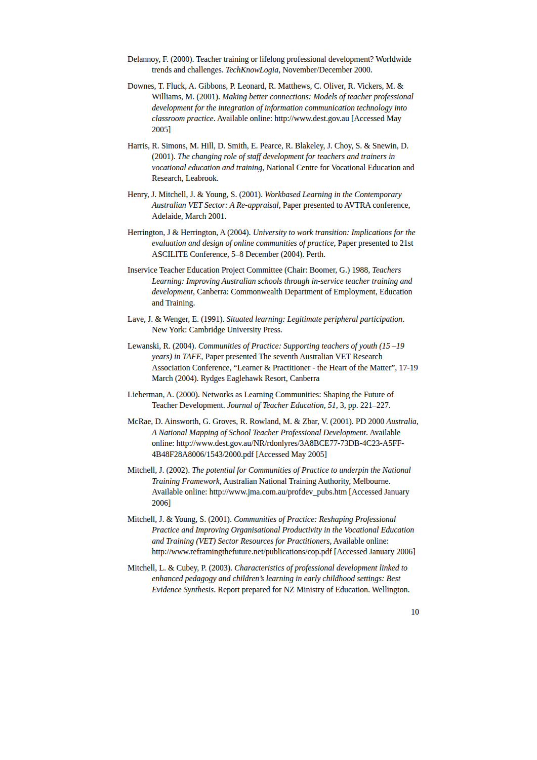Delannoy, F. (2000). Teacher training or lifelong professional development? Worldwide trends and challenges. TechKnowLogia, November/December 2000.
Downes, T. Fluck, A. Gibbons, P. Leonard, R. Matthews, C. Oliver, R. Vickers, M. & Williams, M. (2001). Making better connections: Models of teacher professional development for the integration of information communication technology into classroom practice. Available online: http://www.dest.gov.au [Accessed May 2005]
Harris, R. Simons, M. Hill, D. Smith, E. Pearce, R. Blakeley, J. Choy, S. & Snewin, D. (2001). The changing role of staff development for teachers and trainers in vocational education and training, National Centre for Vocational Education and Research, Leabrook.
Henry, J. Mitchell, J. & Young, S. (2001). Workbased Learning in the Contemporary Australian VET Sector: A Re-appraisal, Paper presented to AVTRA conference, Adelaide, March 2001.
Herrington, J & Herrington, A (2004). University to work transition: Implications for the evaluation and design of online communities of practice, Paper presented to 21st ASCILITE Conference, 5–8 December (2004). Perth.
Inservice Teacher Education Project Committee (Chair: Boomer, G.) 1988, Teachers Learning: Improving Australian schools through in-service teacher training and development, Canberra: Commonwealth Department of Employment, Education and Training.
Lave, J. & Wenger, E. (1991). Situated learning: Legitimate peripheral participation. New York: Cambridge University Press.
Lewanski, R. (2004). Communities of Practice: Supporting teachers of youth (15 –19 years) in TAFE, Paper presented The seventh Australian VET Research Association Conference, “Learner & Practitioner - the Heart of the Matter”, 17-19 March (2004). Rydges Eaglehawk Resort, Canberra
Lieberman, A. (2000). Networks as Learning Communities: Shaping the Future of Teacher Development. Journal of Teacher Education, 51, 3, pp. 221–227.
McRae, D. Ainsworth, G. Groves, R. Rowland, M. & Zbar, V. (2001). PD 2000 Australia, A National Mapping of School Teacher Professional Development. Available online: http://www.dest.gov.au/NR/rdonlyres/3A8BCE77-73DB-4C23-A5FF-4B48F28A8006/1543/2000.pdf [Accessed May 2005]
Mitchell, J. (2002). The potential for Communities of Practice to underpin the National Training Framework, Australian National Training Authority, Melbourne. Available online: http://www.jma.com.au/profdev_pubs.htm [Accessed January 2006]
Mitchell, J. & Young, S. (2001). Communities of Practice: Reshaping Professional Practice and Improving Organisational Productivity in the Vocational Education and Training (VET) Sector Resources for Practitioners, Available online: http://www.reframingthefuture.net/publications/cop.pdf [Accessed January 2006]
Mitchell, L. & Cubey, P. (2003). Characteristics of professional development linked to enhanced pedagogy and children’s learning in early childhood settings: Best Evidence Synthesis. Report prepared for NZ Ministry of Education. Wellington.
10